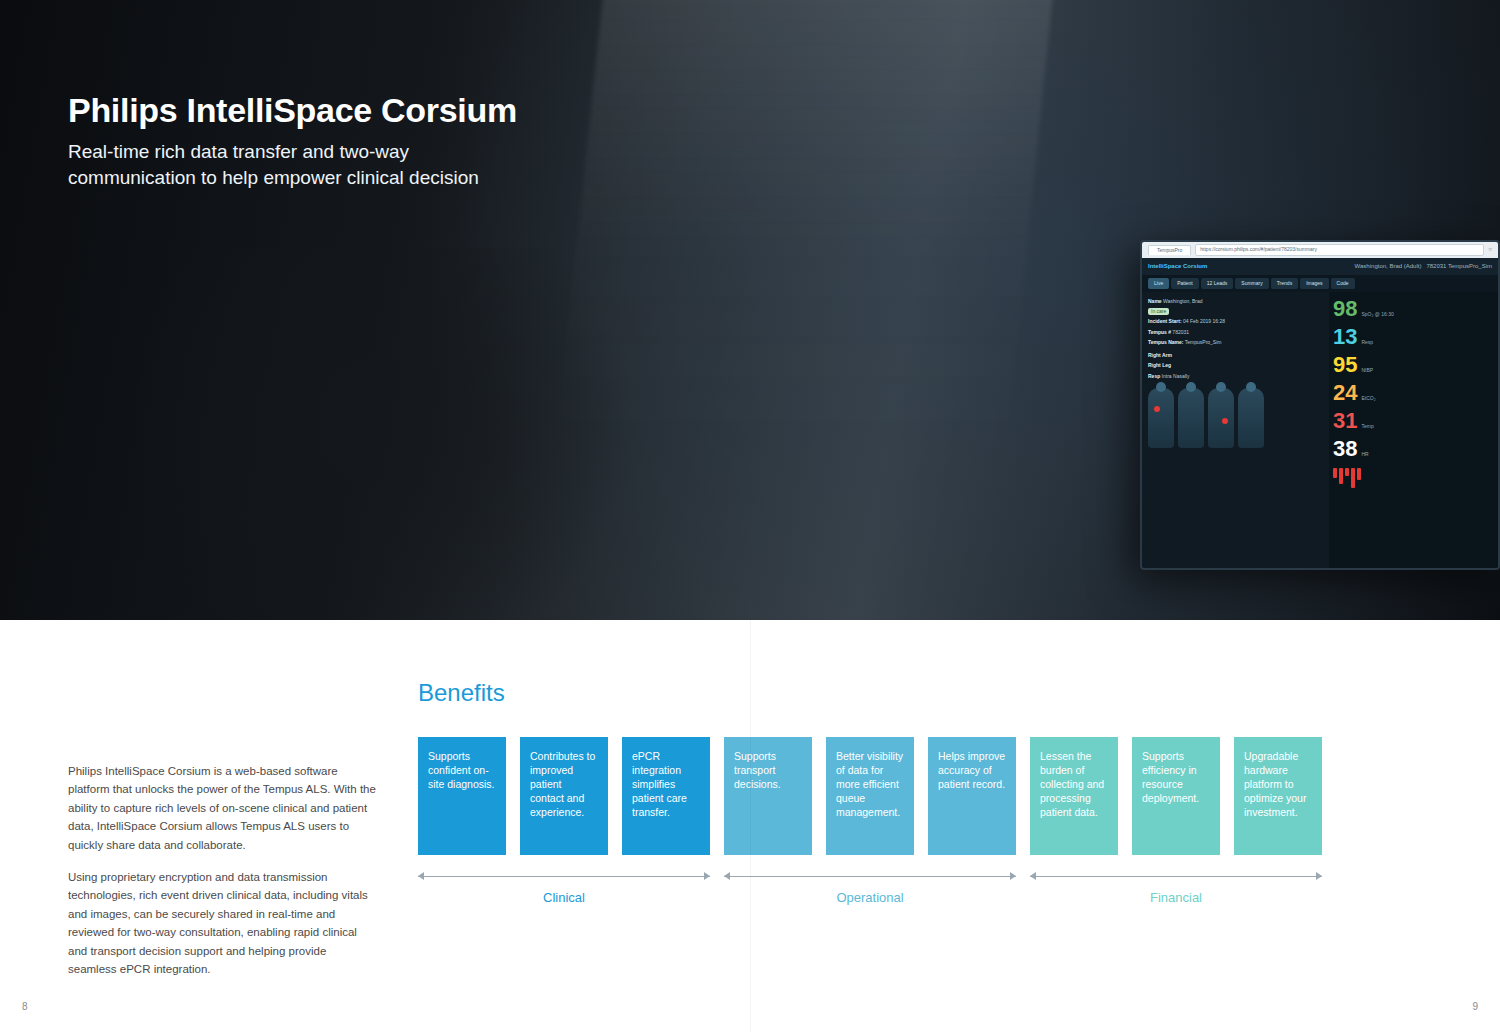TempusPro https://corsium.philips.com/#/patient/78203/summary ☆
IntelliSpace Corsium Washington, Brad (Adult) 782031 TempusPro_Sim
Live Patient 12 Leads Summary Trends Images Code
Name Washington, Brad
In care
Incident Start: 04 Feb 2019 16:28
Tempus # 782031
Tempus Name: TempusPro_Sim
Right Arm
Right Leg
Resp Intra Nasally
98 SpO₂ @ 16:30
13 Resp
95 NIBP
24 EtCO₂
31 Temp
38 HR
Philips IntelliSpace Corsium
Real-time rich data transfer and two-way communication to help empower clinical decision
Philips IntelliSpace Corsium is a web-based software platform that unlocks the power of the Tempus ALS. With the ability to capture rich levels of on-scene clinical and patient data, IntelliSpace Corsium allows Tempus ALS users to quickly share data and collaborate.
Using proprietary encryption and data transmission technologies, rich event driven clinical data, including vitals and images, can be securely shared in real-time and reviewed for two-way consultation, enabling rapid clinical and transport decision support and helping provide seamless ePCR integration.
Benefits
Supports confident on-site diagnosis.
Contributes to improved patient contact and experience.
ePCR integration simplifies patient care transfer.
Supports transport decisions.
Better visibility of data for more efficient queue management.
Helps improve accuracy of patient record.
Lessen the burden of collecting and processing patient data.
Supports efficiency in resource deployment.
Upgradable hardware platform to optimize your investment.
Clinical
Operational
Financial
8
9